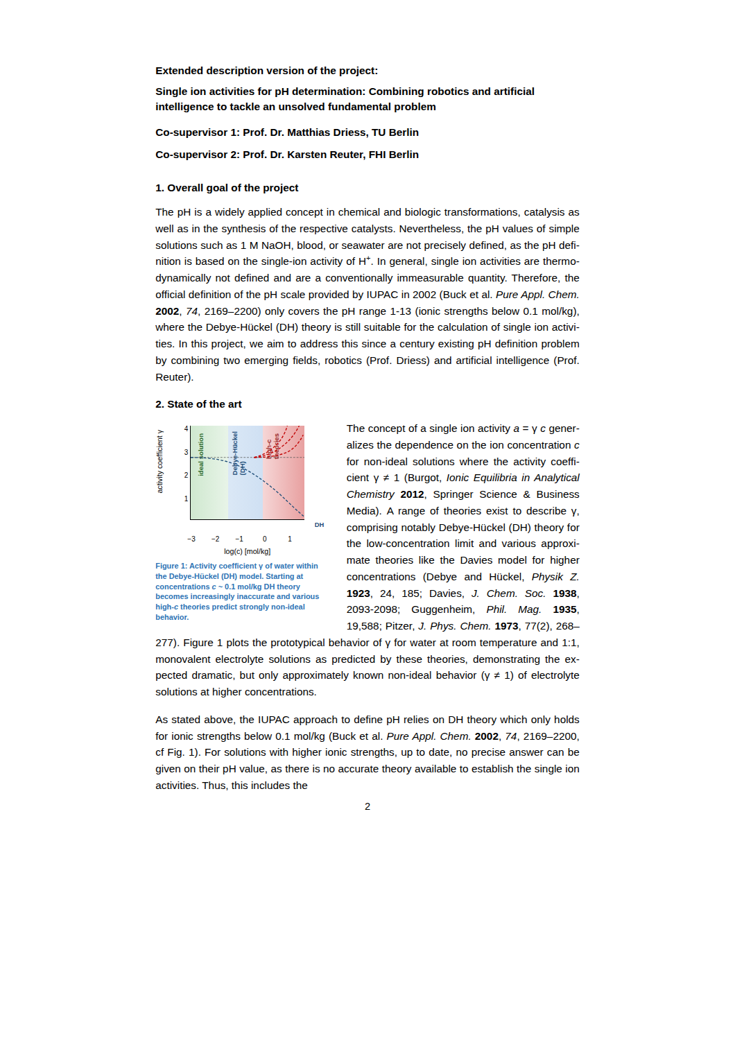Extended description version of the project:
Single ion activities for pH determination: Combining robotics and artificial intelligence to tackle an unsolved fundamental problem
Co-supervisor 1: Prof. Dr. Matthias Driess, TU Berlin
Co-supervisor 2: Prof. Dr. Karsten Reuter, FHI Berlin
1. Overall goal of the project
The pH is a widely applied concept in chemical and biologic transformations, catalysis as well as in the synthesis of the respective catalysts. Nevertheless, the pH values of simple solutions such as 1 M NaOH, blood, or seawater are not precisely defined, as the pH definition is based on the single-ion activity of H+. In general, single ion activities are thermodynamically not defined and are a conventionally immeasurable quantity. Therefore, the official definition of the pH scale provided by IUPAC in 2002 (Buck et al. Pure Appl. Chem. 2002, 74, 2169–2200) only covers the pH range 1-13 (ionic strengths below 0.1 mol/kg), where the Debye-Hückel (DH) theory is still suitable for the calculation of single ion activities. In this project, we aim to address this since a century existing pH definition problem by combining two emerging fields, robotics (Prof. Driess) and artificial intelligence (Prof. Reuter).
2. State of the art
activity coefficient γ
4
3
2
1
ideal solution
Debye-Hückel
(DH)
high-c
theories
DH
−3
−2
−1
0
1
log(c) [mol/kg]
Figure 1: Activity coefficient γ of water within the Debye-Hückel (DH) model. Starting at concentrations c ~ 0.1 mol/kg DH theory becomes increasingly inaccurate and various high-c theories predict strongly non-ideal behavior.
The concept of a single ion activity a = γ c generalizes the dependence on the ion concentration c for non-ideal solutions where the activity coefficient γ ≠ 1 (Burgot, Ionic Equilibria in Analytical Chemistry 2012, Springer Science & Business Media). A range of theories exist to describe γ, comprising notably Debye-Hückel (DH) theory for the low-concentration limit and various approximate theories like the Davies model for higher concentrations (Debye and Hückel, Physik Z. 1923, 24, 185; Davies, J. Chem. Soc. 1938, 2093-2098; Guggenheim, Phil. Mag. 1935, 19,588; Pitzer, J. Phys. Chem. 1973, 77(2), 268–277). Figure 1 plots the prototypical behavior of γ for water at room temperature and 1:1, monovalent electrolyte solutions as predicted by these theories, demonstrating the expected dramatic, but only approximately known non-ideal behavior (γ ≠ 1) of electrolyte solutions at higher concentrations.
As stated above, the IUPAC approach to define pH relies on DH theory which only holds for ionic strengths below 0.1 mol/kg (Buck et al. Pure Appl. Chem. 2002, 74, 2169–2200, cf Fig. 1). For solutions with higher ionic strengths, up to date, no precise answer can be given on their pH value, as there is no accurate theory available to establish the single ion activities. Thus, this includes the
2